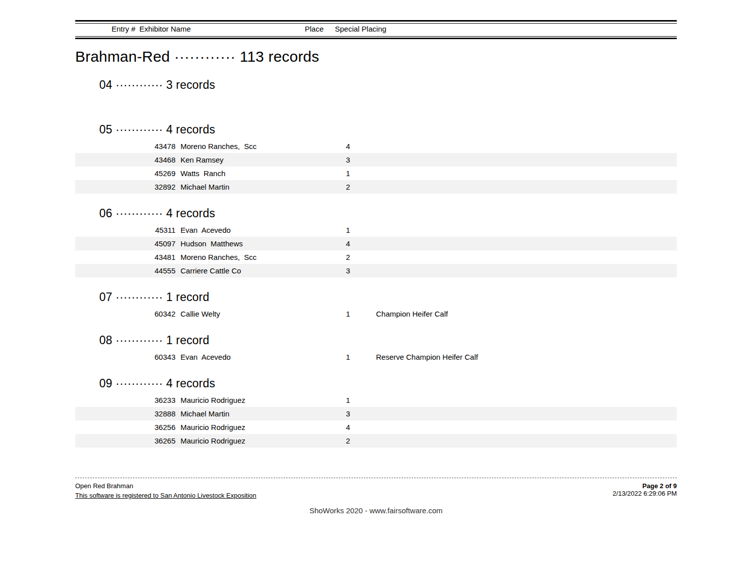| Entry # | Exhibitor Name | Place | Special Placing |
Brahman-Red ············ 113 records
04 ············ 3 records
05 ············ 4 records
| 43478 | Moreno Ranches, Scc | 4 | |
| 43468 | Ken Ramsey | 3 | |
| 45269 | Watts Ranch | 1 | |
| 32892 | Michael Martin | 2 | |
06 ············ 4 records
| 45311 | Evan Acevedo | 1 | |
| 45097 | Hudson Matthews | 4 | |
| 43481 | Moreno Ranches, Scc | 2 | |
| 44555 | Carriere Cattle Co | 3 | |
07 ············ 1 record
| 60342 | Callie Welty | 1 | Champion Heifer Calf |
08 ············ 1 record
| 60343 | Evan Acevedo | 1 | Reserve Champion Heifer Calf |
09 ············ 4 records
| 36233 | Mauricio Rodriguez | 1 | |
| 32888 | Michael Martin | 3 | |
| 36256 | Mauricio Rodriguez | 4 | |
| 36265 | Mauricio Rodriguez | 2 | |
Open Red Brahman This software is registered to San Antonio Livestock Exposition
Page 2 of 9
2/13/2022 6:29:06 PM
ShoWorks 2020 - www.fairsoftware.com